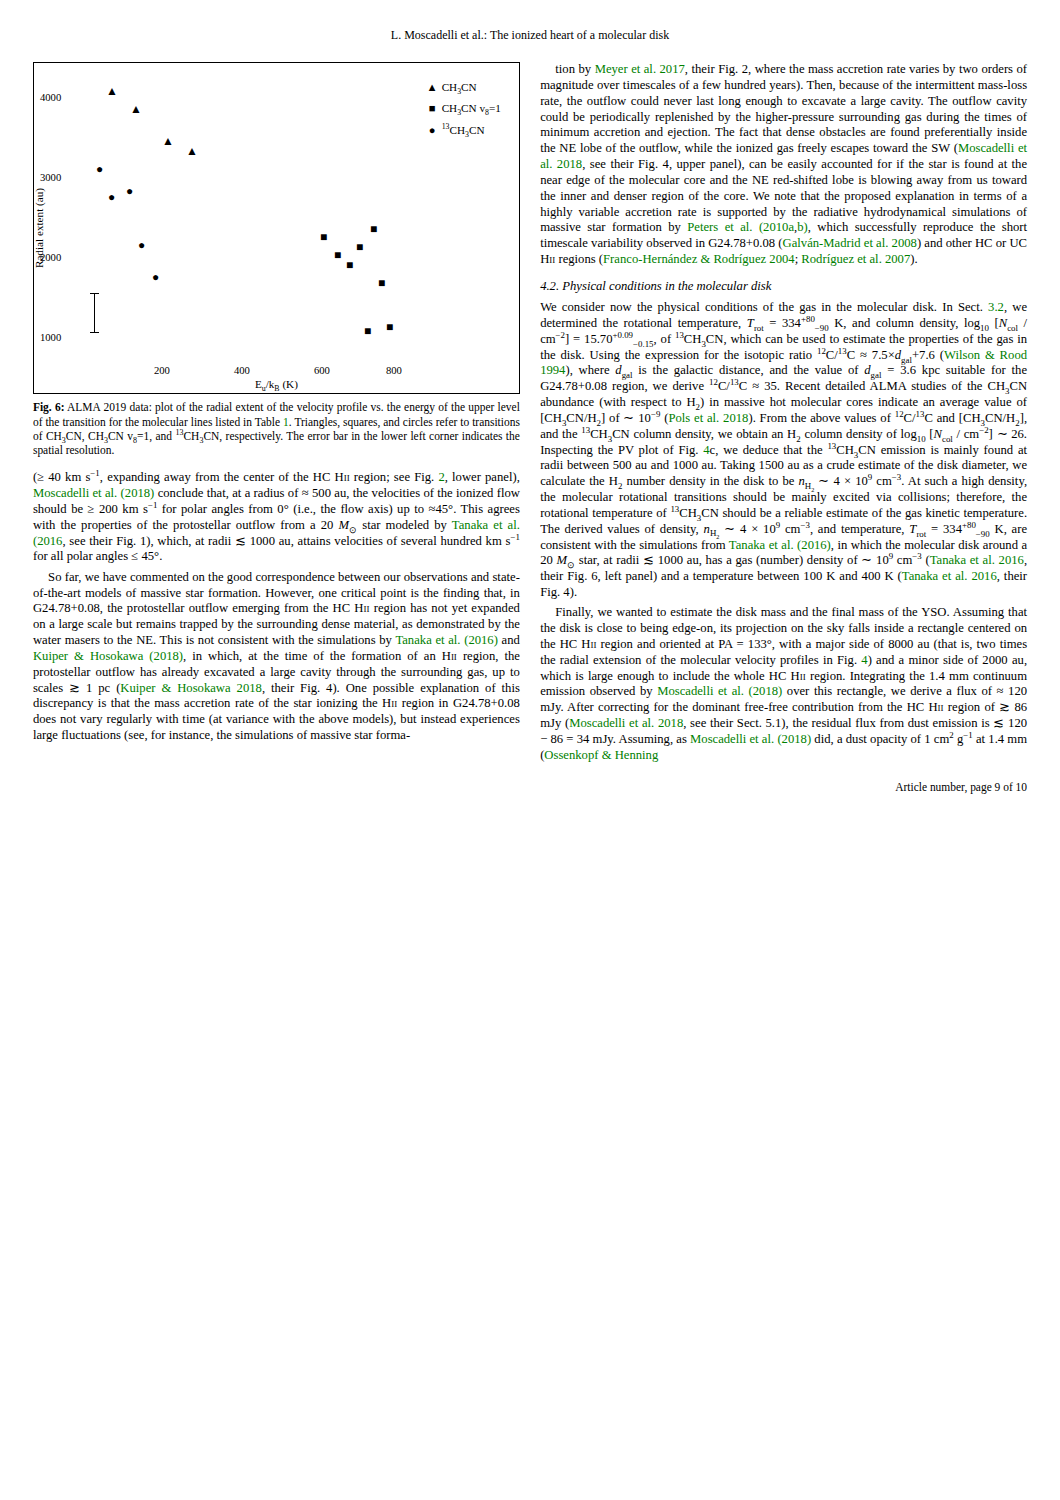L. Moscadelli et al.: The ionized heart of a molecular disk
▲ CH3CN
■ CH3CN v8=1
● 13CH3CN
Radial extent (au)
Eu/kB (K)
4000
3000
2000
1000
200
400
600
800
▲
▲
▲
▲
●
●
●
●
●
■
■
■
■
■
■
■
■
Fig. 6: ALMA 2019 data: plot of the radial extent of the velocity profile vs. the energy of the upper level of the transition for the molecular lines listed in Table 1. Triangles, squares, and circles refer to transitions of CH3CN, CH3CN v8=1, and 13CH3CN, respectively. The error bar in the lower left corner indicates the spatial resolution.
(≥ 40 km s−1, expanding away from the center of the HC Hii region; see Fig. 2, lower panel), Moscadelli et al. (2018) conclude that, at a radius of ≈ 500 au, the velocities of the ionized flow should be ≥ 200 km s−1 for polar angles from 0° (i.e., the flow axis) up to ≈45°. This agrees with the properties of the protostellar outflow from a 20 M⊙ star modeled by Tanaka et al. (2016, see their Fig. 1), which, at radii ≲ 1000 au, attains velocities of several hundred km s−1 for all polar angles ≤ 45°.
So far, we have commented on the good correspondence between our observations and state-of-the-art models of massive star formation. However, one critical point is the finding that, in G24.78+0.08, the protostellar outflow emerging from the HC Hii region has not yet expanded on a large scale but remains trapped by the surrounding dense material, as demonstrated by the water masers to the NE. This is not consistent with the simulations by Tanaka et al. (2016) and Kuiper & Hosokawa (2018), in which, at the time of the formation of an Hii region, the protostellar outflow has already excavated a large cavity through the surrounding gas, up to scales ≳ 1 pc (Kuiper & Hosokawa 2018, their Fig. 4). One possible explanation of this discrepancy is that the mass accretion rate of the star ionizing the Hii region in G24.78+0.08 does not vary regularly with time (at variance with the above models), but instead experiences large fluctuations (see, for instance, the simulations of massive star forma-
tion by Meyer et al. 2017, their Fig. 2, where the mass accretion rate varies by two orders of magnitude over timescales of a few hundred years). Then, because of the intermittent mass-loss rate, the outflow could never last long enough to excavate a large cavity. The outflow cavity could be periodically replenished by the higher-pressure surrounding gas during the times of minimum accretion and ejection. The fact that dense obstacles are found preferentially inside the NE lobe of the outflow, while the ionized gas freely escapes toward the SW (Moscadelli et al. 2018, see their Fig. 4, upper panel), can be easily accounted for if the star is found at the near edge of the molecular core and the NE red-shifted lobe is blowing away from us toward the inner and denser region of the core. We note that the proposed explanation in terms of a highly variable accretion rate is supported by the radiative hydrodynamical simulations of massive star formation by Peters et al. (2010a,b), which successfully reproduce the short timescale variability observed in G24.78+0.08 (Galván-Madrid et al. 2008) and other HC or UC Hii regions (Franco-Hernández & Rodríguez 2004; Rodríguez et al. 2007).
4.2. Physical conditions in the molecular disk
We consider now the physical conditions of the gas in the molecular disk. In Sect. 3.2, we determined the rotational temperature, Trot = 334+80−90 K, and column density, log10 [Ncol / cm−2] = 15.70+0.09−0.15, of 13CH3CN, which can be used to estimate the properties of the gas in the disk. Using the expression for the isotopic ratio 12C/13C ≈ 7.5×dgal+7.6 (Wilson & Rood 1994), where dgal is the galactic distance, and the value of dgal = 3.6 kpc suitable for the G24.78+0.08 region, we derive 12C/13C ≈ 35. Recent detailed ALMA studies of the CH3CN abundance (with respect to H2) in massive hot molecular cores indicate an average value of [CH3CN/H2] of ∼ 10−9 (Pols et al. 2018). From the above values of 12C/13C and [CH3CN/H2], and the 13CH3CN column density, we obtain an H2 column density of log10 [Ncol / cm−2] ∼ 26. Inspecting the PV plot of Fig. 4c, we deduce that the 13CH3CN emission is mainly found at radii between 500 au and 1000 au. Taking 1500 au as a crude estimate of the disk diameter, we calculate the H2 number density in the disk to be nH2 ∼ 4 × 109 cm−3. At such a high density, the molecular rotational transitions should be mainly excited via collisions; therefore, the rotational temperature of 13CH3CN should be a reliable estimate of the gas kinetic temperature. The derived values of density, nH2 ∼ 4 × 109 cm−3, and temperature, Trot = 334+80−90 K, are consistent with the simulations from Tanaka et al. (2016), in which the molecular disk around a 20 M⊙ star, at radii ≲ 1000 au, has a gas (number) density of ∼ 109 cm−3 (Tanaka et al. 2016, their Fig. 6, left panel) and a temperature between 100 K and 400 K (Tanaka et al. 2016, their Fig. 4).
Finally, we wanted to estimate the disk mass and the final mass of the YSO. Assuming that the disk is close to being edge-on, its projection on the sky falls inside a rectangle centered on the HC Hii region and oriented at PA = 133°, with a major side of 8000 au (that is, two times the radial extension of the molecular velocity profiles in Fig. 4) and a minor side of 2000 au, which is large enough to include the whole HC Hii region. Integrating the 1.4 mm continuum emission observed by Moscadelli et al. (2018) over this rectangle, we derive a flux of ≈ 120 mJy. After correcting for the dominant free-free contribution from the HC Hii region of ≳ 86 mJy (Moscadelli et al. 2018, see their Sect. 5.1), the residual flux from dust emission is ≲ 120 − 86 = 34 mJy. Assuming, as Moscadelli et al. (2018) did, a dust opacity of 1 cm2 g−1 at 1.4 mm (Ossenkopf & Henning
Article number, page 9 of 10